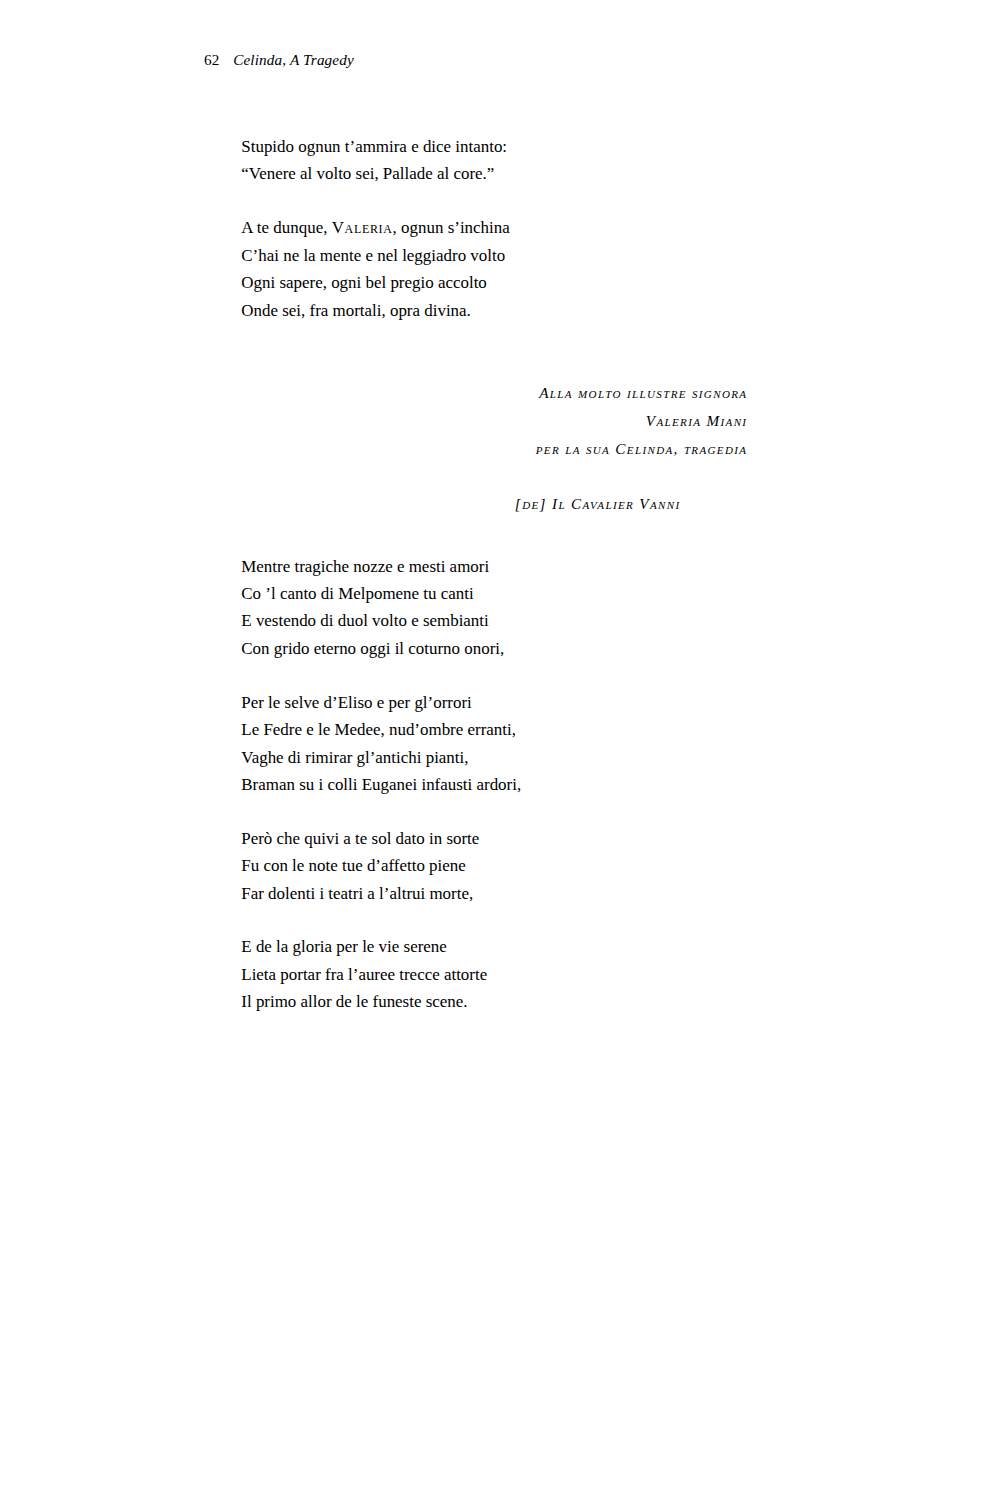62 Celinda, A Tragedy
Stupido ognun t’ammira e dice intanto:
“Venere al volto sei, Pallade al core.”
A te dunque, Valeria, ognun s’inchina
C’hai ne la mente e nel leggiadro volto
Ogni sapere, ogni bel pregio accolto
Onde sei, fra mortali, opra divina.
Alla molto illustre signora Valeria Miani per la sua Celinda, tragedia
[de] Il Cavalier Vanni
Mentre tragiche nozze e mesti amori
Co ’l canto di Melpomene tu canti
E vestendo di duol volto e sembianti
Con grido eterno oggi il coturno onori,
Per le selve d’Eliso e per gl’orrori
Le Fedre e le Medee, nud’ombre erranti,
Vaghe di rimirar gl’antichi pianti,
Braman su i colli Euganei infausti ardori,
Però che quivi a te sol dato in sorte
Fu con le note tue d’affetto piene
Far dolenti i teatri a l’altrui morte,
E de la gloria per le vie serene
Lieta portar fra l’auree trecce attorte
Il primo allor de le funeste scene.